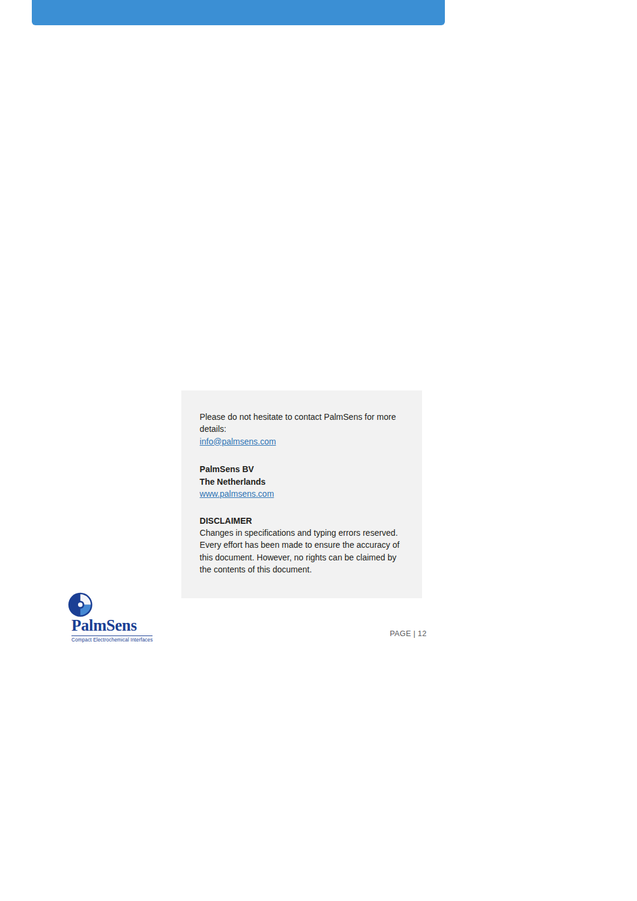Please do not hesitate to contact PalmSens for more details:
info@palmsens.com
PalmSens BV
The Netherlands
www.palmsens.com
DISCLAIMER
Changes in specifications and typing errors reserved.
Every effort has been made to ensure the accuracy of this document. However, no rights can be claimed by the contents of this document.
PalmSens
Compact Electrochemical Interfaces
PAGE | 12